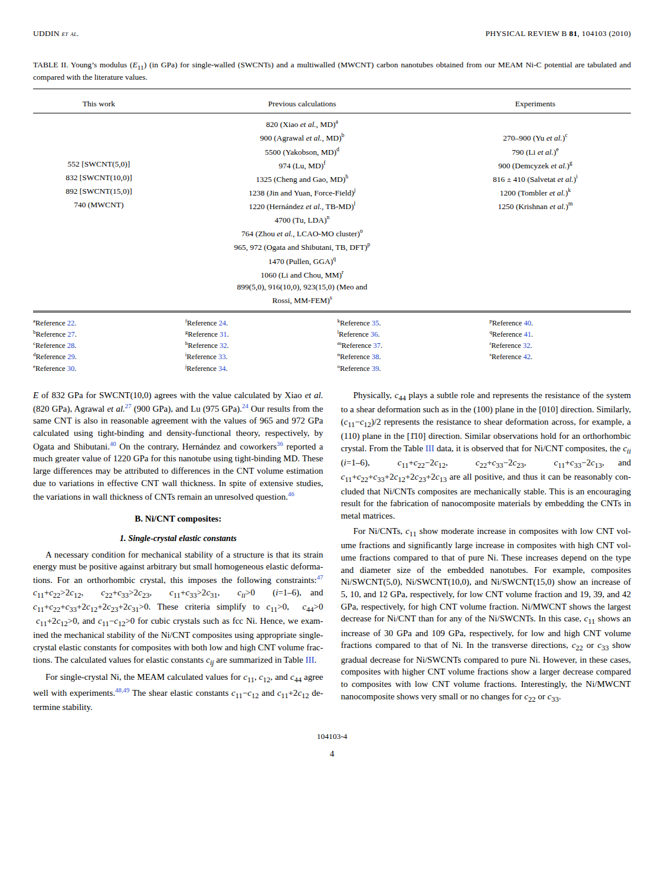UDDIN et al.
PHYSICAL REVIEW B 81, 104103 (2010)
TABLE II. Young’s modulus (E11) (in GPa) for single-walled (SWCNTs) and a multiwalled (MWCNT) carbon nanotubes obtained from our MEAM Ni-C potential are tabulated and compared with the literature values.
| This work | Previous calculations | Experiments |
| --- | --- | --- |
| | 820 (Xiao et al. , MD) a | |
| | 900 (Agrawal et al. , MD) b | 270–900 (Yu et al. ) c |
| | 5500 (Yakobson, MD) d | 790 (Li et al. ) e |
| 552 [SWCNT(5,0)] | 974 (Lu, MD) f | 900 (Demcyzek et al. ) g |
| 832 [SWCNT(10,0)] | 1325 (Cheng and Gao, MD) h | 816 ± 410 (Salvetat et al. ) i |
| 892 [SWCNT(15,0)] | 1238 (Jin and Yuan, Force-Field) j | 1200 (Tombler et al. ) k |
| 740 (MWCNT) | 1220 (Hernández et al. , TB-MD) l | 1250 (Krishnan et al. ) m |
| | 4700 (Tu, LDA) n | |
| | 764 (Zhou et al. , LCAO-MO cluster) o | |
| | 965, 972 (Ogata and Shibutani, TB, DFT) p | |
| | 1470 (Pullen, GGA) q | |
| | 1060 (Li and Chou, MM) r | |
| | 899(5,0), 916(10,0), 923(15,0) (Meo and | |
| | Rossi, MM-FEM) s | |
a Reference 22.
f Reference 24.
k Reference 35.
p Reference 40.
b Reference 27.
g Reference 31.
l Reference 36.
q Reference 41.
c Reference 28.
h Reference 32.
m Reference 37.
r Reference 32.
d Reference 29.
i Reference 33.
n Reference 38.
s Reference 42.
e Reference 30.
j Reference 34.
o Reference 39.
E of 832 GPa for SWCNT(10,0) agrees with the value calculated by Xiao et al. (820 GPa), Agrawal et al. 27 (900 GPa), and Lu (975 GPa).24 Our results from the same CNT is also in reasonable agreement with the values of 965 and 972 GPa calculated using tight-binding and density-functional theory, respectively, by Ogata and Shibutani.40 On the contrary, Hernández and coworkers36 reported a much greater value of 1220 GPa for this nanotube using tight-binding MD. These large differences may be attributed to differences in the CNT volume estimation due to variations in effective CNT wall thickness. In spite of extensive studies, the variations in wall thickness of CNTs remain an unresolved question.46
B. Ni/CNT composites:
1. Single-crystal elastic constants
A necessary condition for mechanical stability of a structure is that its strain energy must be positive against arbitrary but small homogeneous elastic deformations. For an orthorhombic crystal, this imposes the following constraints:47 c11+c22>2c12, c22+c33>2c23, c11+c33>2c31, cii>0 (i=1–6), and c11+c22+c33+2c12+2c23+2c31>0. These criteria simplify to c11>0, c44>0 c11+2c12>0, and c11−c12>0 for cubic crystals such as fcc Ni. Hence, we examined the mechanical stability of the Ni/CNT composites using appropriate single-crystal elastic constants for composites with both low and high CNT volume fractions. The calculated values for elastic constants cij are summarized in Table III.
For single-crystal Ni, the MEAM calculated values for c11, c12, and c44 agree well with experiments.48,49 The shear elastic constants c11−c12 and c11+2c12 determine stability.
Physically, c44 plays a subtle role and represents the resistance of the system to a shear deformation such as in the (100) plane in the [010] direction. Similarly, (c11−c12)/2 represents the resistance to shear deformation across, for example, a (110) plane in the [1̄10] direction. Similar observations hold for an orthorhombic crystal. From the Table III data, it is observed that for Ni/CNT composites, the cii (i=1–6), c11+c22−2c12, c22+c33−2c23, c11+c33−2c13, and c11+c22+c33+2c12+2c23+2c13 are all positive, and thus it can be reasonably concluded that Ni/CNTs composites are mechanically stable. This is an encouraging result for the fabrication of nanocomposite materials by embedding the CNTs in metal matrices.
For Ni/CNTs, c11 show moderate increase in composites with low CNT volume fractions and significantly large increase in composites with high CNT volume fractions compared to that of pure Ni. These increases depend on the type and diameter size of the embedded nanotubes. For example, composites Ni/SWCNT(5,0), Ni/SWCNT(10,0), and Ni/SWCNT(15,0) show an increase of 5, 10, and 12 GPa, respectively, for low CNT volume fraction and 19, 39, and 42 GPa, respectively, for high CNT volume fraction. Ni/MWCNT shows the largest decrease for Ni/CNT than for any of the Ni/SWCNTs. In this case, c11 shows an increase of 30 GPa and 109 GPa, respectively, for low and high CNT volume fractions compared to that of Ni. In the transverse directions, c22 or c33 show gradual decrease for Ni/SWCNTs compared to pure Ni. However, in these cases, composites with higher CNT volume fractions show a larger decrease compared to composites with low CNT volume fractions. Interestingly, the Ni/MWCNT nanocomposite shows very small or no changes for c22 or c33.
104103-4
4